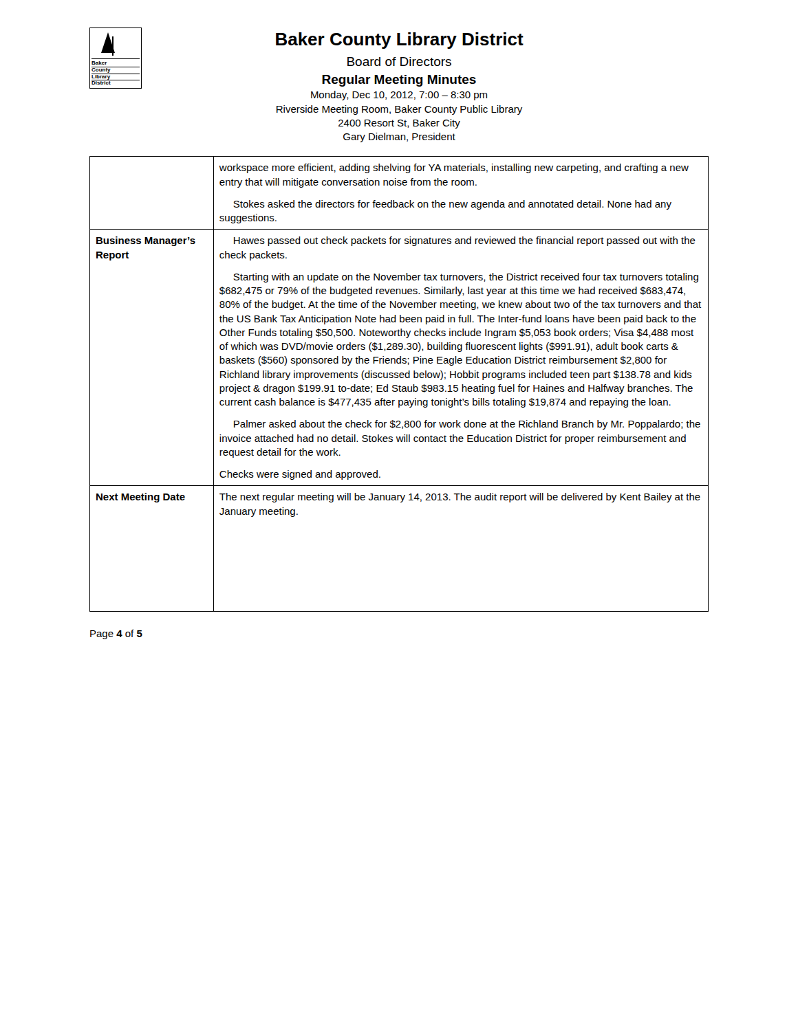Baker County Library District
Baker County Library District
Board of Directors
Regular Meeting Minutes
Monday, Dec 10, 2012, 7:00 – 8:30 pm
Riverside Meeting Room, Baker County Public Library
2400 Resort St, Baker City
Gary Dielman, President
| | workspace more efficient, adding shelving for YA materials, installing new carpeting, and crafting a new entry that will mitigate conversation noise from the room. Stokes asked the directors for feedback on the new agenda and annotated detail. None had any suggestions. |
| Business Manager’s Report | Hawes passed out check packets for signatures and reviewed the financial report passed out with the check packets. Starting with an update on the November tax turnovers, the District received four tax turnovers totaling $682,475 or 79% of the budgeted revenues. Similarly, last year at this time we had received $683,474, 80% of the budget. At the time of the November meeting, we knew about two of the tax turnovers and that the US Bank Tax Anticipation Note had been paid in full. The Inter-fund loans have been paid back to the Other Funds totaling $50,500. Noteworthy checks include Ingram $5,053 book orders; Visa $4,488 most of which was DVD/movie orders ($1,289.30), building fluorescent lights ($991.91), adult book carts & baskets ($560) sponsored by the Friends; Pine Eagle Education District reimbursement $2,800 for Richland library improvements (discussed below); Hobbit programs included teen part $138.78 and kids project & dragon $199.91 to-date; Ed Staub $983.15 heating fuel for Haines and Halfway branches. The current cash balance is $477,435 after paying tonight’s bills totaling $19,874 and repaying the loan. Palmer asked about the check for $2,800 for work done at the Richland Branch by Mr. Poppalardo; the invoice attached had no detail. Stokes will contact the Education District for proper reimbursement and request detail for the work. Checks were signed and approved. |
| Next Meeting Date | The next regular meeting will be January 14, 2013. The audit report will be delivered by Kent Bailey at the January meeting. |
Page 4 of 5